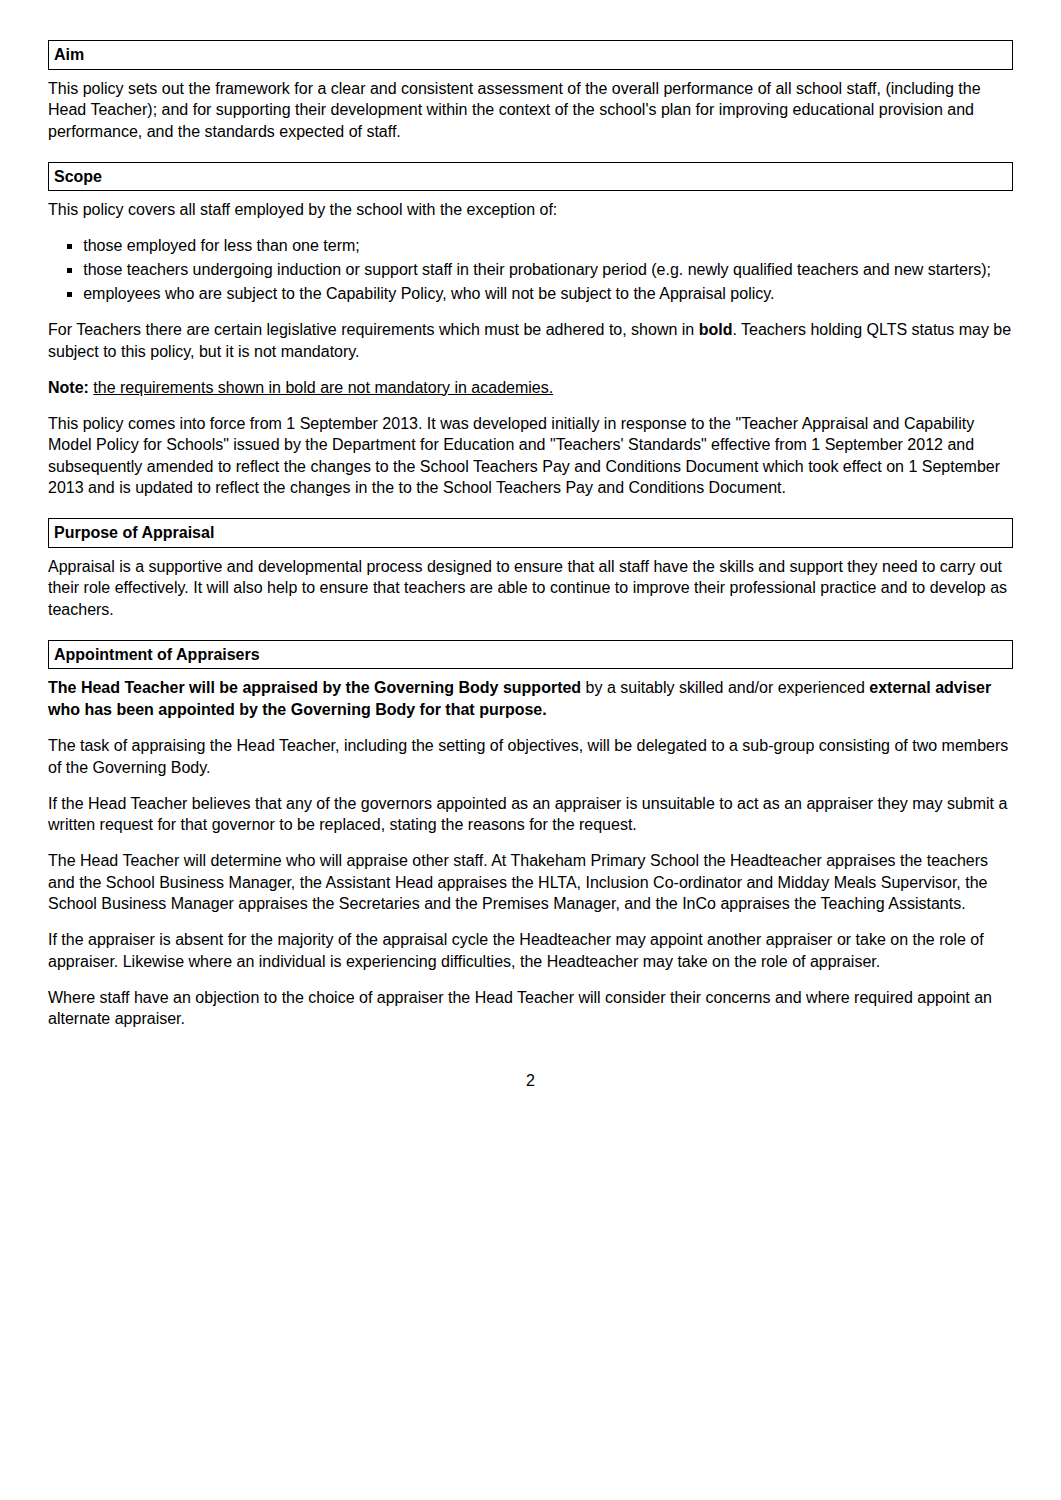Aim
This policy sets out the framework for a clear and consistent assessment of the overall performance of all school staff, (including the Head Teacher); and for supporting their development within the context of the school's plan for improving educational provision and performance, and the standards expected of staff.
Scope
This policy covers all staff employed by the school with the exception of:
those employed for less than one term;
those teachers undergoing induction or support staff in their probationary period (e.g. newly qualified teachers and new starters);
employees who are subject to the Capability Policy, who will not be subject to the Appraisal policy.
For Teachers there are certain legislative requirements which must be adhered to, shown in bold. Teachers holding QLTS status may be subject to this policy, but it is not mandatory.
Note: the requirements shown in bold are not mandatory in academies.
This policy comes into force from 1 September 2013. It was developed initially in response to the "Teacher Appraisal and Capability Model Policy for Schools" issued by the Department for Education and "Teachers' Standards" effective from 1 September 2012 and subsequently amended to reflect the changes to the School Teachers Pay and Conditions Document which took effect on 1 September 2013 and is updated to reflect the changes in the to the School Teachers Pay and Conditions Document.
Purpose of Appraisal
Appraisal is a supportive and developmental process designed to ensure that all staff have the skills and support they need to carry out their role effectively. It will also help to ensure that teachers are able to continue to improve their professional practice and to develop as teachers.
Appointment of Appraisers
The Head Teacher will be appraised by the Governing Body supported by a suitably skilled and/or experienced external adviser who has been appointed by the Governing Body for that purpose.
The task of appraising the Head Teacher, including the setting of objectives, will be delegated to a sub-group consisting of two members of the Governing Body.
If the Head Teacher believes that any of the governors appointed as an appraiser is unsuitable to act as an appraiser they may submit a written request for that governor to be replaced, stating the reasons for the request.
The Head Teacher will determine who will appraise other staff. At Thakeham Primary School the Headteacher appraises the teachers and the School Business Manager, the Assistant Head appraises the HLTA, Inclusion Co-ordinator and Midday Meals Supervisor, the School Business Manager appraises the Secretaries and the Premises Manager, and the InCo appraises the Teaching Assistants.
If the appraiser is absent for the majority of the appraisal cycle the Headteacher may appoint another appraiser or take on the role of appraiser. Likewise where an individual is experiencing difficulties, the Headteacher may take on the role of appraiser.
Where staff have an objection to the choice of appraiser the Head Teacher will consider their concerns and where required appoint an alternate appraiser.
2